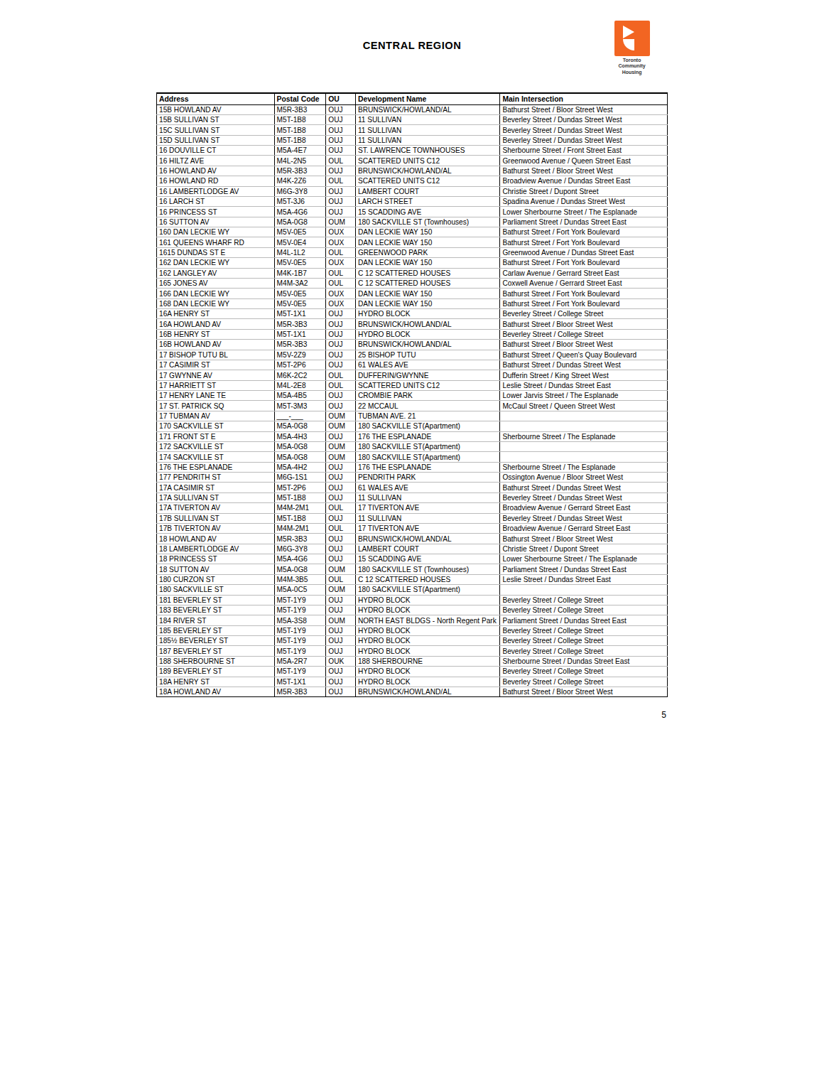CENTRAL REGION
Toronto
Community
Housing
| Address | Postal Code | OU | Development Name | Main Intersection |
| --- | --- | --- | --- | --- |
| 15B HOWLAND AV | M5R-3B3 | OUJ | BRUNSWICK/HOWLAND/AL | Bathurst Street / Bloor Street West |
| 15B SULLIVAN ST | M5T-1B8 | OUJ | 11 SULLIVAN | Beverley Street / Dundas Street West |
| 15C SULLIVAN ST | M5T-1B8 | OUJ | 11 SULLIVAN | Beverley Street / Dundas Street West |
| 15D SULLIVAN ST | M5T-1B8 | OUJ | 11 SULLIVAN | Beverley Street / Dundas Street West |
| 16 DOUVILLE CT | M5A-4E7 | OUJ | ST. LAWRENCE TOWNHOUSES | Sherbourne Street / Front Street East |
| 16 HILTZ AVE | M4L-2N5 | OUL | SCATTERED UNITS C12 | Greenwood Avenue / Queen Street East |
| 16 HOWLAND AV | M5R-3B3 | OUJ | BRUNSWICK/HOWLAND/AL | Bathurst Street / Bloor Street West |
| 16 HOWLAND RD | M4K-2Z6 | OUL | SCATTERED UNITS C12 | Broadview Avenue / Dundas Street East |
| 16 LAMBERTLODGE AV | M6G-3Y8 | OUJ | LAMBERT COURT | Christie Street / Dupont Street |
| 16 LARCH ST | M5T-3J6 | OUJ | LARCH STREET | Spadina Avenue / Dundas Street West |
| 16 PRINCESS ST | M5A-4G6 | OUJ | 15 SCADDING AVE | Lower Sherbourne Street / The Esplanade |
| 16 SUTTON AV | M5A-0G8 | OUM | 180 SACKVILLE ST (Townhouses) | Parliament Street / Dundas Street East |
| 160 DAN LECKIE WY | M5V-0E5 | OUX | DAN LECKIE WAY 150 | Bathurst Street / Fort York Boulevard |
| 161 QUEENS WHARF RD | M5V-0E4 | OUX | DAN LECKIE WAY 150 | Bathurst Street / Fort York Boulevard |
| 1615 DUNDAS ST E | M4L-1L2 | OUL | GREENWOOD PARK | Greenwood Avenue / Dundas Street East |
| 162 DAN LECKIE WY | M5V-0E5 | OUX | DAN LECKIE WAY 150 | Bathurst Street / Fort York Boulevard |
| 162 LANGLEY AV | M4K-1B7 | OUL | C 12 SCATTERED HOUSES | Carlaw Avenue / Gerrard Street East |
| 165 JONES AV | M4M-3A2 | OUL | C 12 SCATTERED HOUSES | Coxwell Avenue / Gerrard Street East |
| 166 DAN LECKIE WY | M5V-0E5 | OUX | DAN LECKIE WAY 150 | Bathurst Street / Fort York Boulevard |
| 168 DAN LECKIE WY | M5V-0E5 | OUX | DAN LECKIE WAY 150 | Bathurst Street / Fort York Boulevard |
| 16A HENRY ST | M5T-1X1 | OUJ | HYDRO BLOCK | Beverley Street / College Street |
| 16A HOWLAND AV | M5R-3B3 | OUJ | BRUNSWICK/HOWLAND/AL | Bathurst Street / Bloor Street West |
| 16B HENRY ST | M5T-1X1 | OUJ | HYDRO BLOCK | Beverley Street / College Street |
| 16B HOWLAND AV | M5R-3B3 | OUJ | BRUNSWICK/HOWLAND/AL | Bathurst Street / Bloor Street West |
| 17 BISHOP TUTU BL | M5V-2Z9 | OUJ | 25 BISHOP TUTU | Bathurst Street / Queen's Quay Boulevard |
| 17 CASIMIR ST | M5T-2P6 | OUJ | 61 WALES AVE | Bathurst Street / Dundas Street West |
| 17 GWYNNE AV | M6K-2C2 | OUL | DUFFERIN/GWYNNE | Dufferin Street / King Street West |
| 17 HARRIETT ST | M4L-2E8 | OUL | SCATTERED UNITS C12 | Leslie Street / Dundas Street East |
| 17 HENRY LANE TE | M5A-4B5 | OUJ | CROMBIE PARK | Lower Jarvis Street / The Esplanade |
| 17 ST. PATRICK SQ | M5T-3M3 | OUJ | 22 MCCAUL | McCaul Street / Queen Street West |
| 17 TUBMAN AV | ___-___ | OUM | TUBMAN AVE. 21 | |
| 170 SACKVILLE ST | M5A-0G8 | OUM | 180 SACKVILLE ST(Apartment) | |
| 171 FRONT ST E | M5A-4H3 | OUJ | 176 THE ESPLANADE | Sherbourne Street / The Esplanade |
| 172 SACKVILLE ST | M5A-0G8 | OUM | 180 SACKVILLE ST(Apartment) | |
| 174 SACKVILLE ST | M5A-0G8 | OUM | 180 SACKVILLE ST(Apartment) | |
| 176 THE ESPLANADE | M5A-4H2 | OUJ | 176 THE ESPLANADE | Sherbourne Street / The Esplanade |
| 177 PENDRITH ST | M6G-1S1 | OUJ | PENDRITH PARK | Ossington Avenue / Bloor Street West |
| 17A CASIMIR ST | M5T-2P6 | OUJ | 61 WALES AVE | Bathurst Street / Dundas Street West |
| 17A SULLIVAN ST | M5T-1B8 | OUJ | 11 SULLIVAN | Beverley Street / Dundas Street West |
| 17A TIVERTON AV | M4M-2M1 | OUL | 17 TIVERTON AVE | Broadview Avenue / Gerrard Street East |
| 17B SULLIVAN ST | M5T-1B8 | OUJ | 11 SULLIVAN | Beverley Street / Dundas Street West |
| 17B TIVERTON AV | M4M-2M1 | OUL | 17 TIVERTON AVE | Broadview Avenue / Gerrard Street East |
| 18 HOWLAND AV | M5R-3B3 | OUJ | BRUNSWICK/HOWLAND/AL | Bathurst Street / Bloor Street West |
| 18 LAMBERTLODGE AV | M6G-3Y8 | OUJ | LAMBERT COURT | Christie Street / Dupont Street |
| 18 PRINCESS ST | M5A-4G6 | OUJ | 15 SCADDING AVE | Lower Sherbourne Street / The Esplanade |
| 18 SUTTON AV | M5A-0G8 | OUM | 180 SACKVILLE ST (Townhouses) | Parliament Street / Dundas Street East |
| 180 CURZON ST | M4M-3B5 | OUL | C 12 SCATTERED HOUSES | Leslie Street / Dundas Street East |
| 180 SACKVILLE ST | M5A-0C5 | OUM | 180 SACKVILLE ST(Apartment) | |
| 181 BEVERLEY ST | M5T-1Y9 | OUJ | HYDRO BLOCK | Beverley Street / College Street |
| 183 BEVERLEY ST | M5T-1Y9 | OUJ | HYDRO BLOCK | Beverley Street / College Street |
| 184 RIVER ST | M5A-3S8 | OUM | NORTH EAST BLDGS - North Regent Park | Parliament Street / Dundas Street East |
| 185 BEVERLEY ST | M5T-1Y9 | OUJ | HYDRO BLOCK | Beverley Street / College Street |
| 185½ BEVERLEY ST | M5T-1Y9 | OUJ | HYDRO BLOCK | Beverley Street / College Street |
| 187 BEVERLEY ST | M5T-1Y9 | OUJ | HYDRO BLOCK | Beverley Street / College Street |
| 188 SHERBOURNE ST | M5A-2R7 | OUK | 188 SHERBOURNE | Sherbourne Street / Dundas Street East |
| 189 BEVERLEY ST | M5T-1Y9 | OUJ | HYDRO BLOCK | Beverley Street / College Street |
| 18A HENRY ST | M5T-1X1 | OUJ | HYDRO BLOCK | Beverley Street / College Street |
| 18A HOWLAND AV | M5R-3B3 | OUJ | BRUNSWICK/HOWLAND/AL | Bathurst Street / Bloor Street West |
5